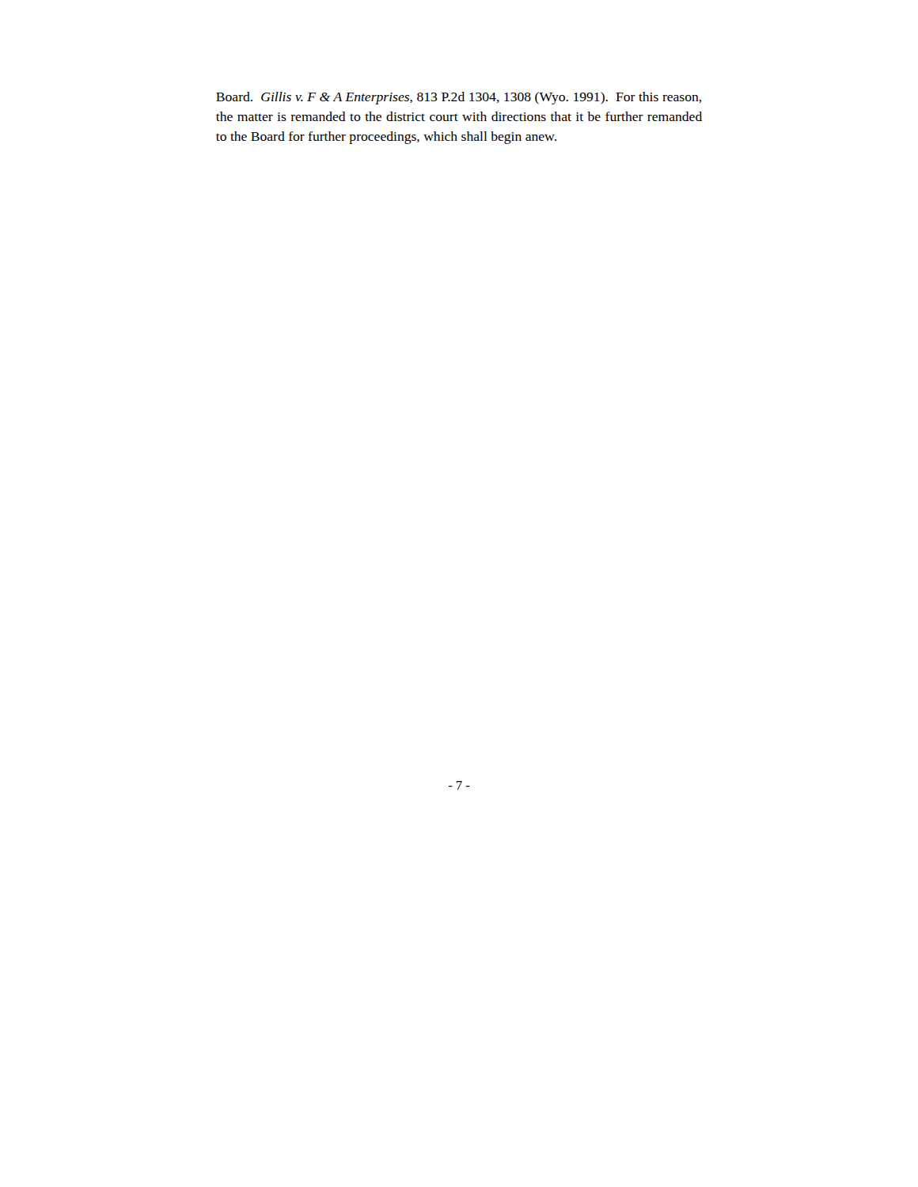Board. Gillis v. F & A Enterprises, 813 P.2d 1304, 1308 (Wyo. 1991). For this reason, the matter is remanded to the district court with directions that it be further remanded to the Board for further proceedings, which shall begin anew.
- 7 -